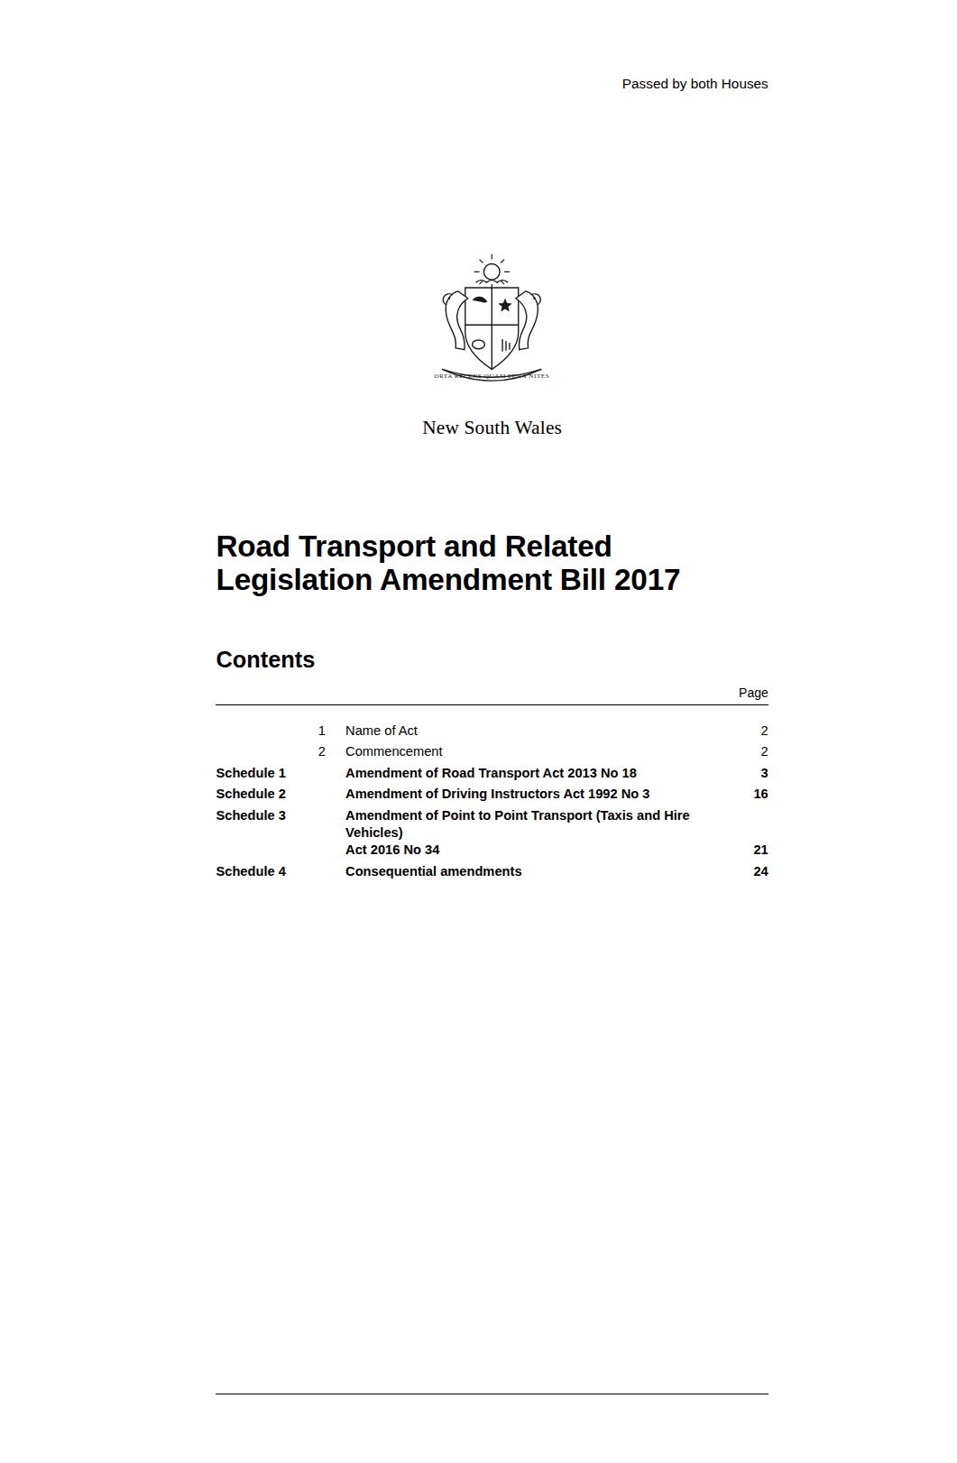Passed by both Houses
ORTA RECENS QUAM PURA NITES
New South Wales
Road Transport and Related Legislation Amendment Bill 2017
Contents
| | | | Page |
| | 1 | Name of Act | 2 |
| | 2 | Commencement | 2 |
| Schedule 1 | | Amendment of Road Transport Act 2013 No 18 | 3 |
| Schedule 2 | | Amendment of Driving Instructors Act 1992 No 3 | 16 |
| Schedule 3 | | Amendment of Point to Point Transport (Taxis and Hire Vehicles) Act 2016 No 34 | 21 |
| Schedule 4 | | Consequential amendments | 24 |